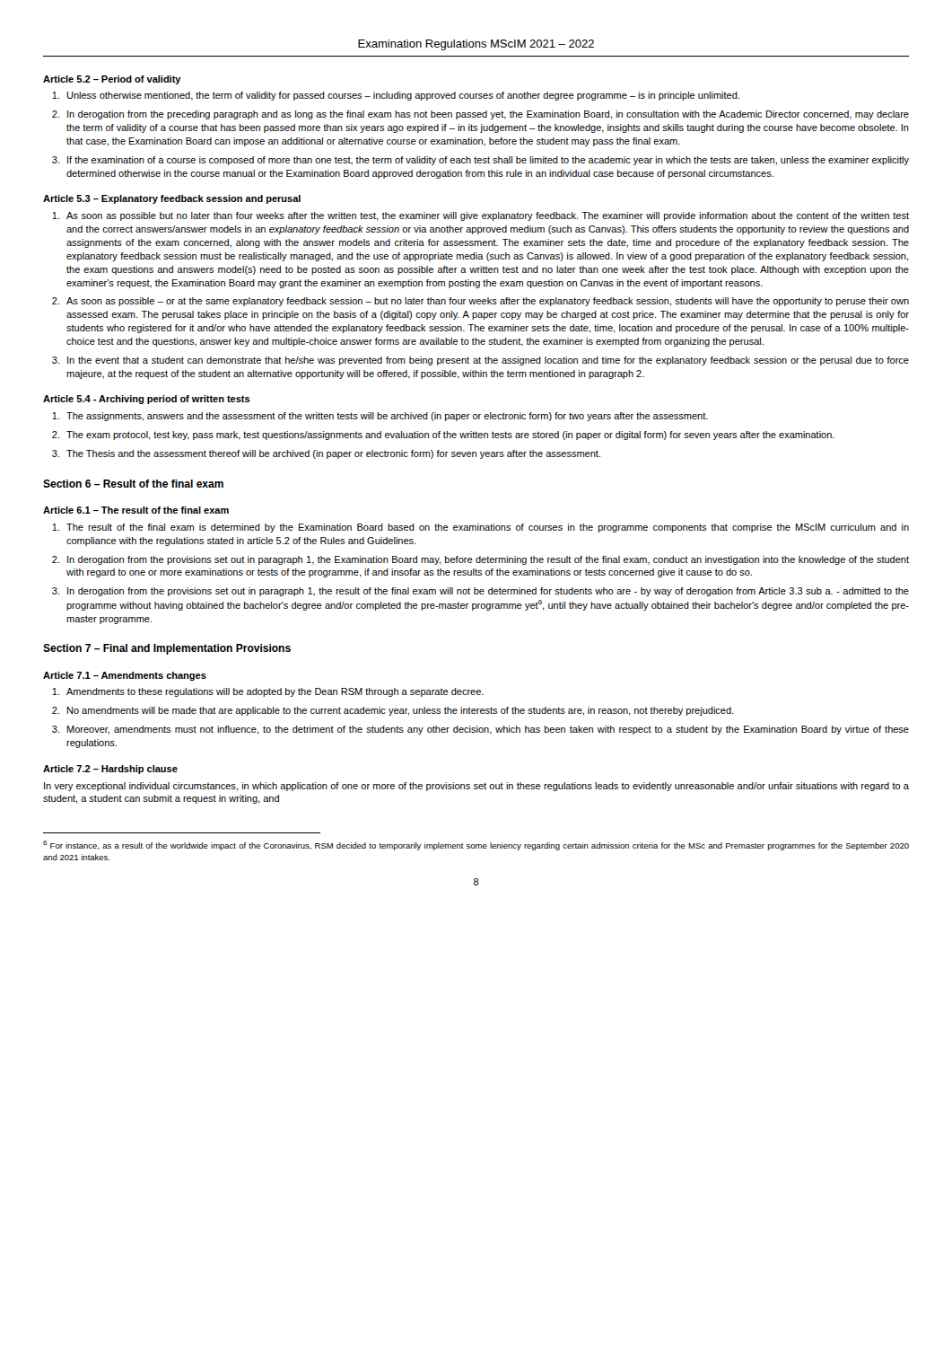Examination Regulations MScIM 2021 – 2022
Article 5.2 – Period of validity
Unless otherwise mentioned, the term of validity for passed courses – including approved courses of another degree programme – is in principle unlimited.
In derogation from the preceding paragraph and as long as the final exam has not been passed yet, the Examination Board, in consultation with the Academic Director concerned, may declare the term of validity of a course that has been passed more than six years ago expired if – in its judgement – the knowledge, insights and skills taught during the course have become obsolete. In that case, the Examination Board can impose an additional or alternative course or examination, before the student may pass the final exam.
If the examination of a course is composed of more than one test, the term of validity of each test shall be limited to the academic year in which the tests are taken, unless the examiner explicitly determined otherwise in the course manual or the Examination Board approved derogation from this rule in an individual case because of personal circumstances.
Article 5.3 – Explanatory feedback session and perusal
As soon as possible but no later than four weeks after the written test, the examiner will give explanatory feedback. The examiner will provide information about the content of the written test and the correct answers/answer models in an explanatory feedback session or via another approved medium (such as Canvas). This offers students the opportunity to review the questions and assignments of the exam concerned, along with the answer models and criteria for assessment. The examiner sets the date, time and procedure of the explanatory feedback session. The explanatory feedback session must be realistically managed, and the use of appropriate media (such as Canvas) is allowed. In view of a good preparation of the explanatory feedback session, the exam questions and answers model(s) need to be posted as soon as possible after a written test and no later than one week after the test took place. Although with exception upon the examiner's request, the Examination Board may grant the examiner an exemption from posting the exam question on Canvas in the event of important reasons.
As soon as possible – or at the same explanatory feedback session – but no later than four weeks after the explanatory feedback session, students will have the opportunity to peruse their own assessed exam. The perusal takes place in principle on the basis of a (digital) copy only. A paper copy may be charged at cost price. The examiner may determine that the perusal is only for students who registered for it and/or who have attended the explanatory feedback session. The examiner sets the date, time, location and procedure of the perusal. In case of a 100% multiple-choice test and the questions, answer key and multiple-choice answer forms are available to the student, the examiner is exempted from organizing the perusal.
In the event that a student can demonstrate that he/she was prevented from being present at the assigned location and time for the explanatory feedback session or the perusal due to force majeure, at the request of the student an alternative opportunity will be offered, if possible, within the term mentioned in paragraph 2.
Article 5.4 - Archiving period of written tests
The assignments, answers and the assessment of the written tests will be archived (in paper or electronic form) for two years after the assessment.
The exam protocol, test key, pass mark, test questions/assignments and evaluation of the written tests are stored (in paper or digital form) for seven years after the examination.
The Thesis and the assessment thereof will be archived (in paper or electronic form) for seven years after the assessment.
Section 6 – Result of the final exam
Article 6.1 – The result of the final exam
The result of the final exam is determined by the Examination Board based on the examinations of courses in the programme components that comprise the MScIM curriculum and in compliance with the regulations stated in article 5.2 of the Rules and Guidelines.
In derogation from the provisions set out in paragraph 1, the Examination Board may, before determining the result of the final exam, conduct an investigation into the knowledge of the student with regard to one or more examinations or tests of the programme, if and insofar as the results of the examinations or tests concerned give it cause to do so.
In derogation from the provisions set out in paragraph 1, the result of the final exam will not be determined for students who are - by way of derogation from Article 3.3 sub a. - admitted to the programme without having obtained the bachelor's degree and/or completed the pre-master programme yet6, until they have actually obtained their bachelor's degree and/or completed the pre-master programme.
Section 7 – Final and Implementation Provisions
Article 7.1 – Amendments changes
Amendments to these regulations will be adopted by the Dean RSM through a separate decree.
No amendments will be made that are applicable to the current academic year, unless the interests of the students are, in reason, not thereby prejudiced.
Moreover, amendments must not influence, to the detriment of the students any other decision, which has been taken with respect to a student by the Examination Board by virtue of these regulations.
Article 7.2 – Hardship clause
In very exceptional individual circumstances, in which application of one or more of the provisions set out in these regulations leads to evidently unreasonable and/or unfair situations with regard to a student, a student can submit a request in writing, and
6 For instance, as a result of the worldwide impact of the Coronavirus, RSM decided to temporarily implement some leniency regarding certain admission criteria for the MSc and Premaster programmes for the September 2020 and 2021 intakes.
8